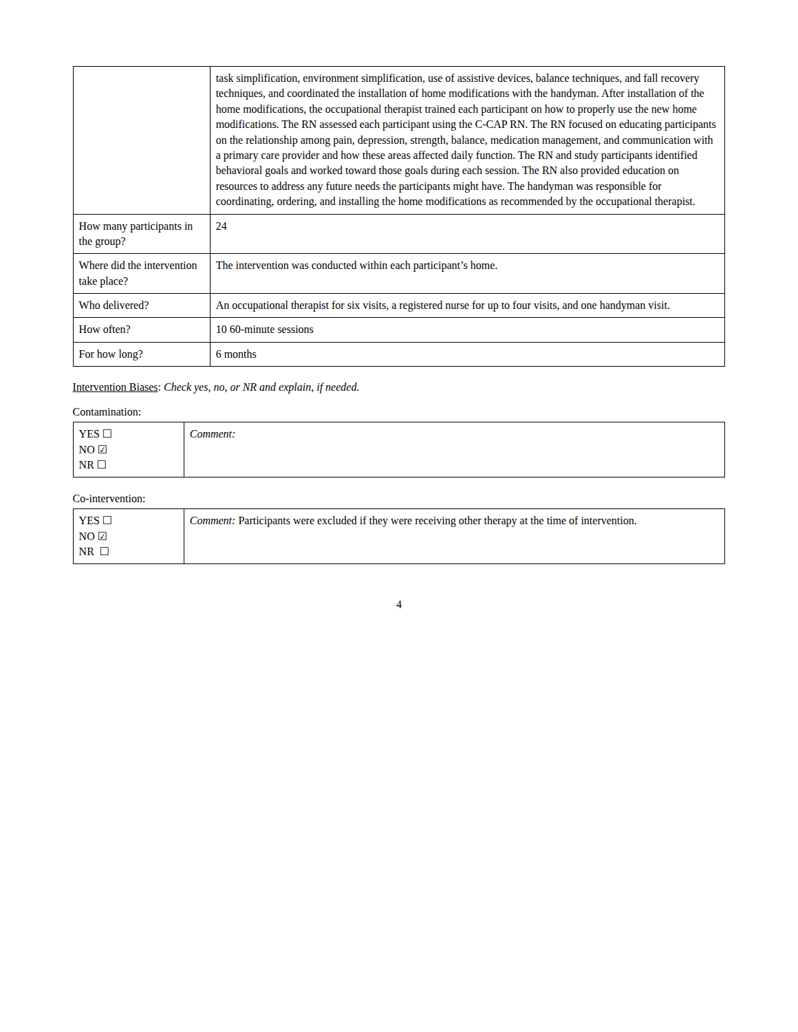| | task simplification, environment simplification, use of assistive devices, balance techniques, and fall recovery techniques, and coordinated the installation of home modifications with the handyman. After installation of the home modifications, the occupational therapist trained each participant on how to properly use the new home modifications. The RN assessed each participant using the C-CAP RN. The RN focused on educating participants on the relationship among pain, depression, strength, balance, medication management, and communication with a primary care provider and how these areas affected daily function. The RN and study participants identified behavioral goals and worked toward those goals during each session. The RN also provided education on resources to address any future needs the participants might have. The handyman was responsible for coordinating, ordering, and installing the home modifications as recommended by the occupational therapist. |
| How many participants in the group? | 24 |
| Where did the intervention take place? | The intervention was conducted within each participant’s home. |
| Who delivered? | An occupational therapist for six visits, a registered nurse for up to four visits, and one handyman visit. |
| How often? | 10 60-minute sessions |
| For how long? | 6 months |
Intervention Biases: Check yes, no, or NR and explain, if needed.
Contamination:
| YES ☐ NO ☑ NR ☐ | Comment: |
Co-intervention:
| YES ☐ NO ☑ NR ☐ | Comment: Participants were excluded if they were receiving other therapy at the time of intervention. |
4